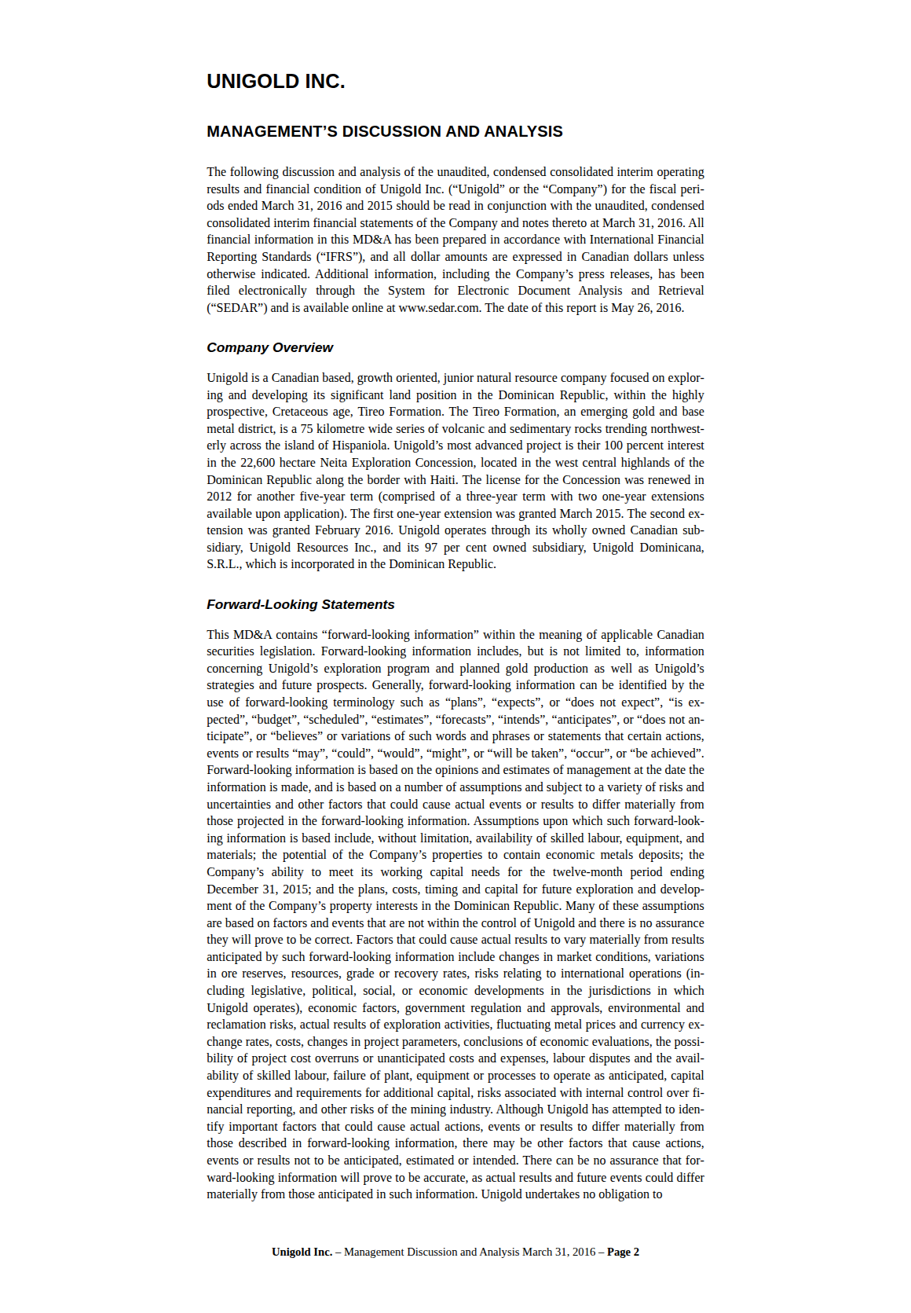UNIGOLD INC.
MANAGEMENT’S DISCUSSION AND ANALYSIS
The following discussion and analysis of the unaudited, condensed consolidated interim operating results and financial condition of Unigold Inc. (“Unigold” or the “Company”) for the fiscal periods ended March 31, 2016 and 2015 should be read in conjunction with the unaudited, condensed consolidated interim financial statements of the Company and notes thereto at March 31, 2016. All financial information in this MD&A has been prepared in accordance with International Financial Reporting Standards (“IFRS”), and all dollar amounts are expressed in Canadian dollars unless otherwise indicated. Additional information, including the Company’s press releases, has been filed electronically through the System for Electronic Document Analysis and Retrieval (“SEDAR”) and is available online at www.sedar.com. The date of this report is May 26, 2016.
Company Overview
Unigold is a Canadian based, growth oriented, junior natural resource company focused on exploring and developing its significant land position in the Dominican Republic, within the highly prospective, Cretaceous age, Tireo Formation. The Tireo Formation, an emerging gold and base metal district, is a 75 kilometre wide series of volcanic and sedimentary rocks trending northwesterly across the island of Hispaniola. Unigold’s most advanced project is their 100 percent interest in the 22,600 hectare Neita Exploration Concession, located in the west central highlands of the Dominican Republic along the border with Haiti. The license for the Concession was renewed in 2012 for another five-year term (comprised of a three-year term with two one-year extensions available upon application). The first one-year extension was granted March 2015. The second extension was granted February 2016. Unigold operates through its wholly owned Canadian subsidiary, Unigold Resources Inc., and its 97 per cent owned subsidiary, Unigold Dominicana, S.R.L., which is incorporated in the Dominican Republic.
Forward-Looking Statements
This MD&A contains “forward-looking information” within the meaning of applicable Canadian securities legislation. Forward-looking information includes, but is not limited to, information concerning Unigold’s exploration program and planned gold production as well as Unigold’s strategies and future prospects. Generally, forward-looking information can be identified by the use of forward-looking terminology such as “plans”, “expects”, or “does not expect”, “is expected”, “budget”, “scheduled”, “estimates”, “forecasts”, “intends”, “anticipates”, or “does not anticipate”, or “believes” or variations of such words and phrases or statements that certain actions, events or results “may”, “could”, “would”, “might”, or “will be taken”, “occur”, or “be achieved”. Forward-looking information is based on the opinions and estimates of management at the date the information is made, and is based on a number of assumptions and subject to a variety of risks and uncertainties and other factors that could cause actual events or results to differ materially from those projected in the forward-looking information. Assumptions upon which such forward-looking information is based include, without limitation, availability of skilled labour, equipment, and materials; the potential of the Company’s properties to contain economic metals deposits; the Company’s ability to meet its working capital needs for the twelve-month period ending December 31, 2015; and the plans, costs, timing and capital for future exploration and development of the Company’s property interests in the Dominican Republic. Many of these assumptions are based on factors and events that are not within the control of Unigold and there is no assurance they will prove to be correct. Factors that could cause actual results to vary materially from results anticipated by such forward-looking information include changes in market conditions, variations in ore reserves, resources, grade or recovery rates, risks relating to international operations (including legislative, political, social, or economic developments in the jurisdictions in which Unigold operates), economic factors, government regulation and approvals, environmental and reclamation risks, actual results of exploration activities, fluctuating metal prices and currency exchange rates, costs, changes in project parameters, conclusions of economic evaluations, the possibility of project cost overruns or unanticipated costs and expenses, labour disputes and the availability of skilled labour, failure of plant, equipment or processes to operate as anticipated, capital expenditures and requirements for additional capital, risks associated with internal control over financial reporting, and other risks of the mining industry. Although Unigold has attempted to identify important factors that could cause actual actions, events or results to differ materially from those described in forward-looking information, there may be other factors that cause actions, events or results not to be anticipated, estimated or intended. There can be no assurance that forward-looking information will prove to be accurate, as actual results and future events could differ materially from those anticipated in such information. Unigold undertakes no obligation to
Unigold Inc. – Management Discussion and Analysis March 31, 2016 – Page 2